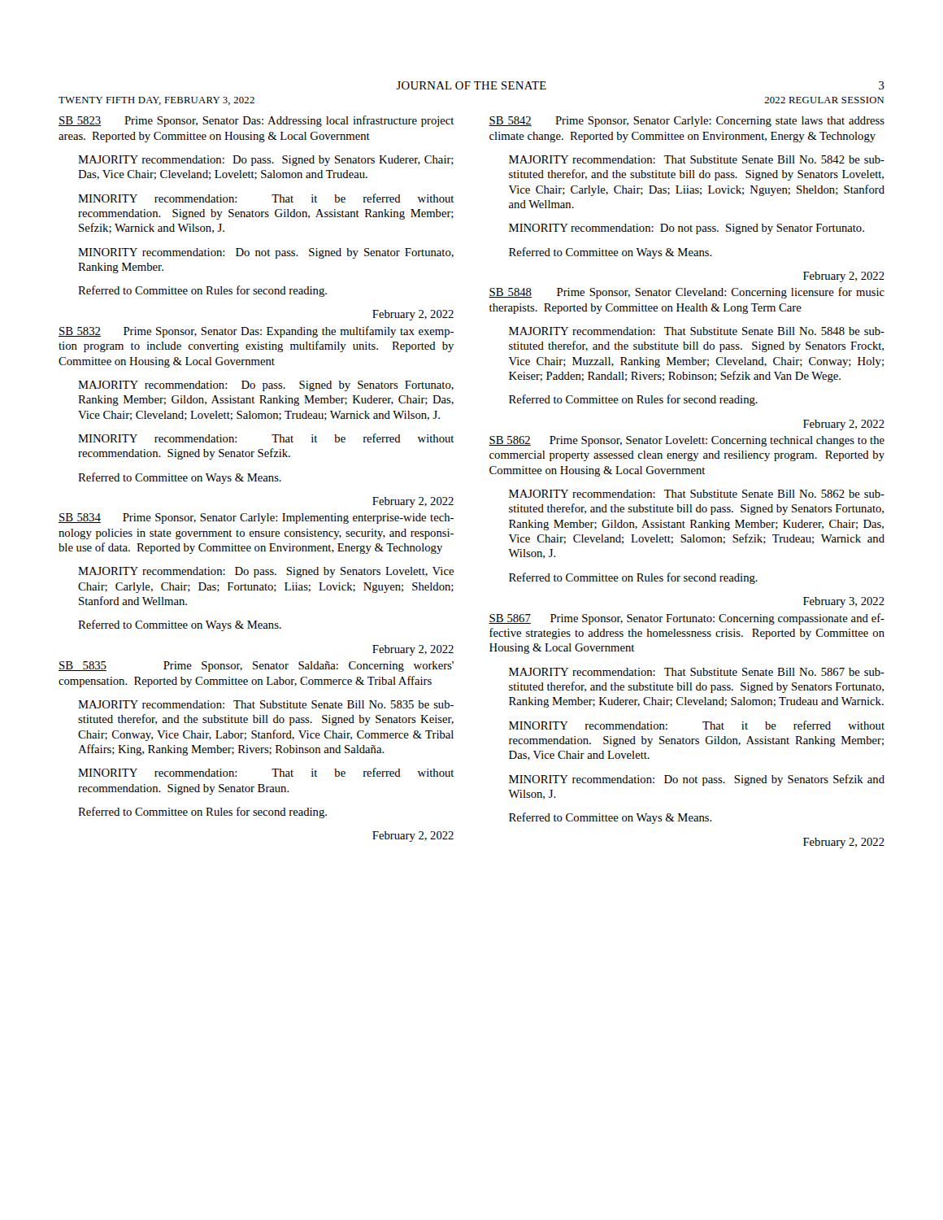JOURNAL OF THE SENATE 3
TWENTY FIFTH DAY, FEBRUARY 3, 2022 2022 REGULAR SESSION
SB 5823 Prime Sponsor, Senator Das: Addressing local infrastructure project areas. Reported by Committee on Housing & Local Government
MAJORITY recommendation: Do pass. Signed by Senators Kuderer, Chair; Das, Vice Chair; Cleveland; Lovelett; Salomon and Trudeau.
MINORITY recommendation: That it be referred without recommendation. Signed by Senators Gildon, Assistant Ranking Member; Sefzik; Warnick and Wilson, J.
MINORITY recommendation: Do not pass. Signed by Senator Fortunato, Ranking Member.
Referred to Committee on Rules for second reading.
February 2, 2022
SB 5832 Prime Sponsor, Senator Das: Expanding the multifamily tax exemption program to include converting existing multifamily units. Reported by Committee on Housing & Local Government
MAJORITY recommendation: Do pass. Signed by Senators Fortunato, Ranking Member; Gildon, Assistant Ranking Member; Kuderer, Chair; Das, Vice Chair; Cleveland; Lovelett; Salomon; Trudeau; Warnick and Wilson, J.
MINORITY recommendation: That it be referred without recommendation. Signed by Senator Sefzik.
Referred to Committee on Ways & Means.
February 2, 2022
SB 5834 Prime Sponsor, Senator Carlyle: Implementing enterprise-wide technology policies in state government to ensure consistency, security, and responsible use of data. Reported by Committee on Environment, Energy & Technology
MAJORITY recommendation: Do pass. Signed by Senators Lovelett, Vice Chair; Carlyle, Chair; Das; Fortunato; Liias; Lovick; Nguyen; Sheldon; Stanford and Wellman.
Referred to Committee on Ways & Means.
February 2, 2022
SB 5835 Prime Sponsor, Senator Saldaña: Concerning workers' compensation. Reported by Committee on Labor, Commerce & Tribal Affairs
MAJORITY recommendation: That Substitute Senate Bill No. 5835 be substituted therefor, and the substitute bill do pass. Signed by Senators Keiser, Chair; Conway, Vice Chair, Labor; Stanford, Vice Chair, Commerce & Tribal Affairs; King, Ranking Member; Rivers; Robinson and Saldaña.
MINORITY recommendation: That it be referred without recommendation. Signed by Senator Braun.
Referred to Committee on Rules for second reading.
February 2, 2022
SB 5842 Prime Sponsor, Senator Carlyle: Concerning state laws that address climate change. Reported by Committee on Environment, Energy & Technology
MAJORITY recommendation: That Substitute Senate Bill No. 5842 be substituted therefor, and the substitute bill do pass. Signed by Senators Lovelett, Vice Chair; Carlyle, Chair; Das; Liias; Lovick; Nguyen; Sheldon; Stanford and Wellman.
MINORITY recommendation: Do not pass. Signed by Senator Fortunato.
Referred to Committee on Ways & Means.
February 2, 2022
SB 5848 Prime Sponsor, Senator Cleveland: Concerning licensure for music therapists. Reported by Committee on Health & Long Term Care
MAJORITY recommendation: That Substitute Senate Bill No. 5848 be substituted therefor, and the substitute bill do pass. Signed by Senators Frockt, Vice Chair; Muzzall, Ranking Member; Cleveland, Chair; Conway; Holy; Keiser; Padden; Randall; Rivers; Robinson; Sefzik and Van De Wege.
Referred to Committee on Rules for second reading.
February 2, 2022
SB 5862 Prime Sponsor, Senator Lovelett: Concerning technical changes to the commercial property assessed clean energy and resiliency program. Reported by Committee on Housing & Local Government
MAJORITY recommendation: That Substitute Senate Bill No. 5862 be substituted therefor, and the substitute bill do pass. Signed by Senators Fortunato, Ranking Member; Gildon, Assistant Ranking Member; Kuderer, Chair; Das, Vice Chair; Cleveland; Lovelett; Salomon; Sefzik; Trudeau; Warnick and Wilson, J.
Referred to Committee on Rules for second reading.
February 3, 2022
SB 5867 Prime Sponsor, Senator Fortunato: Concerning compassionate and effective strategies to address the homelessness crisis. Reported by Committee on Housing & Local Government
MAJORITY recommendation: That Substitute Senate Bill No. 5867 be substituted therefor, and the substitute bill do pass. Signed by Senators Fortunato, Ranking Member; Kuderer, Chair; Cleveland; Salomon; Trudeau and Warnick.
MINORITY recommendation: That it be referred without recommendation. Signed by Senators Gildon, Assistant Ranking Member; Das, Vice Chair and Lovelett.
MINORITY recommendation: Do not pass. Signed by Senators Sefzik and Wilson, J.
Referred to Committee on Ways & Means.
February 2, 2022